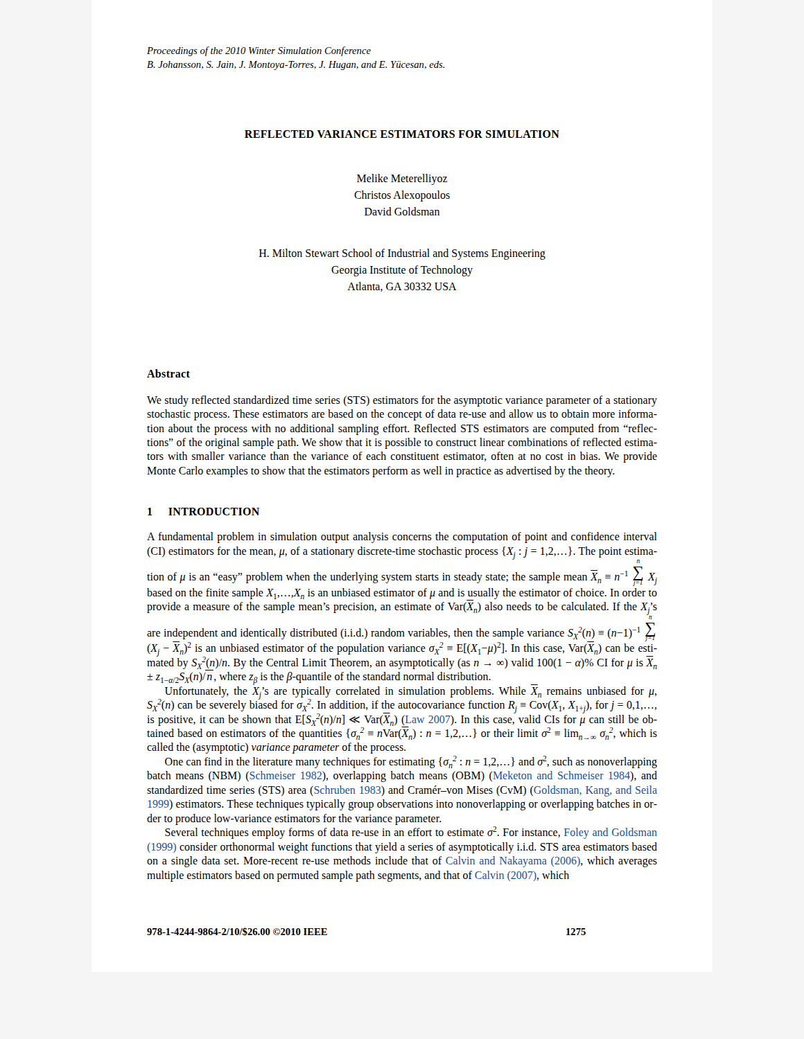Proceedings of the 2010 Winter Simulation Conference
B. Johansson, S. Jain, J. Montoya-Torres, J. Hugan, and E. Yücesan, eds.
Reflected Variance Estimators for Simulation
Melike Meterelliyoz
Christos Alexopoulos
David Goldsman
H. Milton Stewart School of Industrial and Systems Engineering
Georgia Institute of Technology
Atlanta, GA 30332 USA
Abstract
We study reflected standardized time series (STS) estimators for the asymptotic variance parameter of a stationary stochastic process. These estimators are based on the concept of data re-use and allow us to obtain more information about the process with no additional sampling effort. Reflected STS estimators are computed from “reflections” of the original sample path. We show that it is possible to construct linear combinations of reflected estimators with smaller variance than the variance of each constituent estimator, often at no cost in bias. We provide Monte Carlo examples to show that the estimators perform as well in practice as advertised by the theory.
1 INTRODUCTION
A fundamental problem in simulation output analysis concerns the computation of point and confidence interval (CI) estimators for the mean, μ, of a stationary discrete-time stochastic process {Xj : j = 1,2,…}. The point estimation of μ is an “easy” problem when the underlying system starts in steady state; the sample mean Xn ≡ n−1 n∑j=1 Xj based on the finite sample X1,…,Xn is an unbiased estimator of μ and is usually the estimator of choice. In order to provide a measure of the sample mean’s precision, an estimate of Var(Xn) also needs to be calculated. If the Xj’s are independent and identically distributed (i.i.d.) random variables, then the sample variance SX2(n) ≡ (n−1)−1 n∑j=1(Xj − Xn)2 is an unbiased estimator of the population variance σX2 ≡ E[(X1−μ)2]. In this case, Var(Xn) can be estimated by SX2(n)/n. By the Central Limit Theorem, an asymptotically (as n → ∞) valid 100(1 − α)% CI for μ is Xn ± z1−α/2SX(n)/n, where zβ is the β-quantile of the standard normal distribution.
Unfortunately, the Xj’s are typically correlated in simulation problems. While Xn remains unbiased for μ, SX2(n) can be severely biased for σX2. In addition, if the autocovariance function Rj ≡ Cov(X1, X1+j), for j = 0,1,…, is positive, it can be shown that E[SX2(n)/n] ≪ Var(Xn) (Law 2007). In this case, valid CIs for μ can still be obtained based on estimators of the quantities {σn2 ≡ n Var(Xn) : n = 1,2,…} or their limit σ2 ≡ limn→∞ σn2, which is called the (asymptotic) variance parameter of the process.
One can find in the literature many techniques for estimating {σn2 : n = 1,2,…} and σ2, such as nonoverlapping batch means (NBM) (Schmeiser 1982), overlapping batch means (OBM) (Meketon and Schmeiser 1984), and standardized time series (STS) area (Schruben 1983) and Cramér–von Mises (CvM) (Goldsman, Kang, and Seila 1999) estimators. These techniques typically group observations into nonoverlapping or overlapping batches in order to produce low-variance estimators for the variance parameter.
Several techniques employ forms of data re-use in an effort to estimate σ2. For instance, Foley and Goldsman (1999) consider orthonormal weight functions that yield a series of asymptotically i.i.d. STS area estimators based on a single data set. More-recent re-use methods include that of Calvin and Nakayama (2006), which averages multiple estimators based on permuted sample path segments, and that of Calvin (2007), which
978-1-4244-9864-2/10/$26.00 ©2010 IEEE 1275